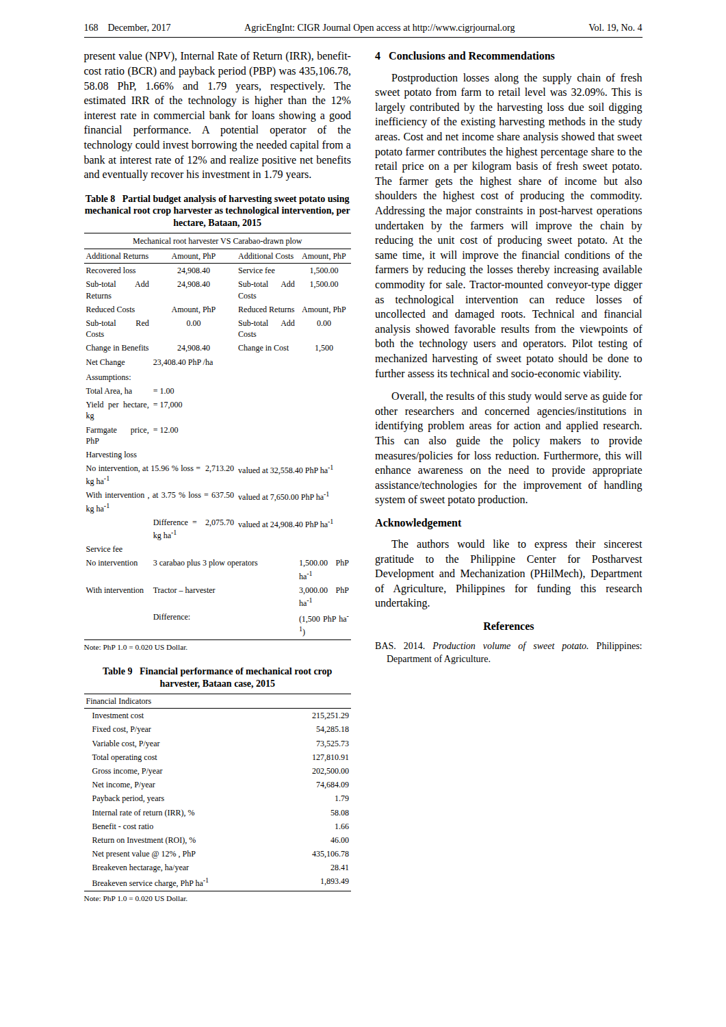168 December, 2017
AgricEngInt: CIGR Journal Open access at http://www.cigrjournal.org
Vol. 19, No. 4
present value (NPV), Internal Rate of Return (IRR), benefit-cost ratio (BCR) and payback period (PBP) was 435,106.78, 58.08 PhP, 1.66% and 1.79 years, respectively. The estimated IRR of the technology is higher than the 12% interest rate in commercial bank for loans showing a good financial performance. A potential operator of the technology could invest borrowing the needed capital from a bank at interest rate of 12% and realize positive net benefits and eventually recover his investment in 1.79 years.
Table 8 Partial budget analysis of harvesting sweet potato using mechanical root crop harvester as technological intervention, per hectare, Bataan, 2015
| Mechanical root harvester VS Carabao-drawn plow |
| Additional Returns | Amount, PhP | Additional Costs | Amount, PhP |
| Recovered loss | 24,908.40 | Service fee | 1,500.00 |
| Sub-total Add Returns | 24,908.40 | Sub-total Add Costs | 1,500.00 |
| Reduced Costs | Amount, PhP | Reduced Returns | Amount, PhP |
| Sub-total Red Costs | 0.00 | Sub-total Add Costs | 0.00 |
| Change in Benefits | 24,908.40 | Change in Cost | 1,500 |
| Net Change | 23,408.40 PhP /ha |
| Assumptions: |
| Total Area, ha | = 1.00 |
| Yield per hectare, kg | = 17,000 |
| Farmgate price, PhP | = 12.00 |
| Harvesting loss |
| No intervention, at 15.96 % loss = 2,713.20 kg ha -1 | valued at 32,558.40 PhP ha -1 |
| With intervention , at 3.75 % loss = 637.50 kg ha -1 | valued at 7,650.00 PhP ha -1 |
| | Difference = 2,075.70 kg ha -1 | valued at 24,908.40 PhP ha -1 |
| Service fee |
| No intervention | 3 carabao plus 3 plow operators | 1,500.00 PhP ha -1 |
| With intervention | Tractor – harvester | 3,000.00 PhP ha -1 |
| | Difference: | (1,500 PhP ha -1 ) |
Note: PhP 1.0 = 0.020 US Dollar.
Table 9 Financial performance of mechanical root crop harvester, Bataan case, 2015
| Financial Indicators | |
| Investment cost | 215,251.29 |
| Fixed cost, P/year | 54,285.18 |
| Variable cost, P/year | 73,525.73 |
| Total operating cost | 127,810.91 |
| Gross income, P/year | 202,500.00 |
| Net income, P/year | 74,684.09 |
| Payback period, years | 1.79 |
| Internal rate of return (IRR), % | 58.08 |
| Benefit - cost ratio | 1.66 |
| Return on Investment (ROI), % | 46.00 |
| Net present value @ 12% , PhP | 435,106.78 |
| Breakeven hectarage, ha/year | 28.41 |
| Breakeven service charge, PhP ha -1 | 1,893.49 |
Note: PhP 1.0 = 0.020 US Dollar.
4 Conclusions and Recommendations
Postproduction losses along the supply chain of fresh sweet potato from farm to retail level was 32.09%. This is largely contributed by the harvesting loss due soil digging inefficiency of the existing harvesting methods in the study areas. Cost and net income share analysis showed that sweet potato farmer contributes the highest percentage share to the retail price on a per kilogram basis of fresh sweet potato. The farmer gets the highest share of income but also shoulders the highest cost of producing the commodity. Addressing the major constraints in post-harvest operations undertaken by the farmers will improve the chain by reducing the unit cost of producing sweet potato. At the same time, it will improve the financial conditions of the farmers by reducing the losses thereby increasing available commodity for sale. Tractor-mounted conveyor-type digger as technological intervention can reduce losses of uncollected and damaged roots. Technical and financial analysis showed favorable results from the viewpoints of both the technology users and operators. Pilot testing of mechanized harvesting of sweet potato should be done to further assess its technical and socio-economic viability.
Overall, the results of this study would serve as guide for other researchers and concerned agencies/institutions in identifying problem areas for action and applied research. This can also guide the policy makers to provide measures/policies for loss reduction. Furthermore, this will enhance awareness on the need to provide appropriate assistance/technologies for the improvement of handling system of sweet potato production.
Acknowledgement
The authors would like to express their sincerest gratitude to the Philippine Center for Postharvest Development and Mechanization (PHilMech), Department of Agriculture, Philippines for funding this research undertaking.
References
BAS. 2014. Production volume of sweet potato. Philippines: Department of Agriculture.